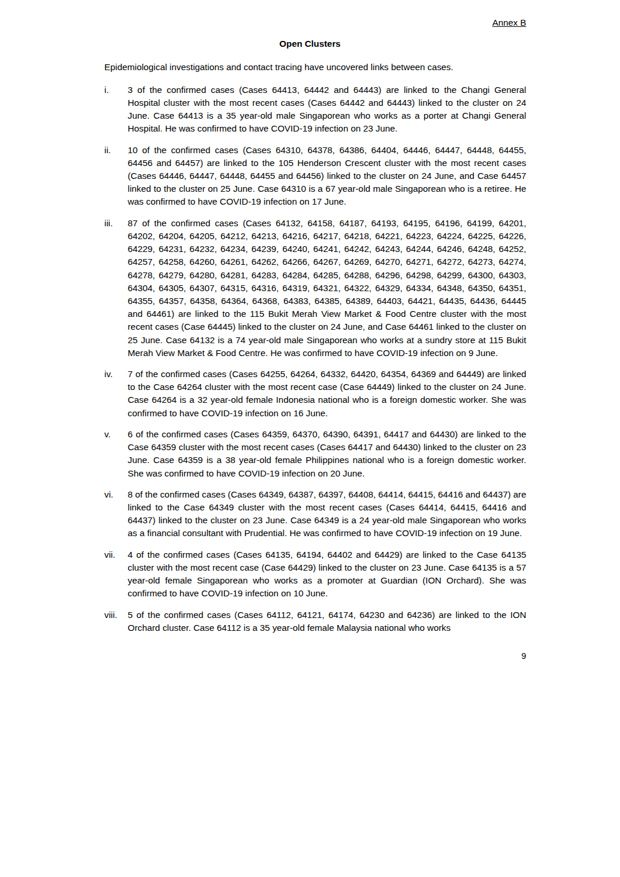Annex B
Open Clusters
Epidemiological investigations and contact tracing have uncovered links between cases.
i. 3 of the confirmed cases (Cases 64413, 64442 and 64443) are linked to the Changi General Hospital cluster with the most recent cases (Cases 64442 and 64443) linked to the cluster on 24 June. Case 64413 is a 35 year-old male Singaporean who works as a porter at Changi General Hospital. He was confirmed to have COVID-19 infection on 23 June.
ii. 10 of the confirmed cases (Cases 64310, 64378, 64386, 64404, 64446, 64447, 64448, 64455, 64456 and 64457) are linked to the 105 Henderson Crescent cluster with the most recent cases (Cases 64446, 64447, 64448, 64455 and 64456) linked to the cluster on 24 June, and Case 64457 linked to the cluster on 25 June. Case 64310 is a 67 year-old male Singaporean who is a retiree. He was confirmed to have COVID-19 infection on 17 June.
iii. 87 of the confirmed cases (Cases 64132, 64158, 64187, 64193, 64195, 64196, 64199, 64201, 64202, 64204, 64205, 64212, 64213, 64216, 64217, 64218, 64221, 64223, 64224, 64225, 64226, 64229, 64231, 64232, 64234, 64239, 64240, 64241, 64242, 64243, 64244, 64246, 64248, 64252, 64257, 64258, 64260, 64261, 64262, 64266, 64267, 64269, 64270, 64271, 64272, 64273, 64274, 64278, 64279, 64280, 64281, 64283, 64284, 64285, 64288, 64296, 64298, 64299, 64300, 64303, 64304, 64305, 64307, 64315, 64316, 64319, 64321, 64322, 64329, 64334, 64348, 64350, 64351, 64355, 64357, 64358, 64364, 64368, 64383, 64385, 64389, 64403, 64421, 64435, 64436, 64445 and 64461) are linked to the 115 Bukit Merah View Market & Food Centre cluster with the most recent cases (Case 64445) linked to the cluster on 24 June, and Case 64461 linked to the cluster on 25 June. Case 64132 is a 74 year-old male Singaporean who works at a sundry store at 115 Bukit Merah View Market & Food Centre. He was confirmed to have COVID-19 infection on 9 June.
iv. 7 of the confirmed cases (Cases 64255, 64264, 64332, 64420, 64354, 64369 and 64449) are linked to the Case 64264 cluster with the most recent case (Case 64449) linked to the cluster on 24 June. Case 64264 is a 32 year-old female Indonesia national who is a foreign domestic worker. She was confirmed to have COVID-19 infection on 16 June.
v. 6 of the confirmed cases (Cases 64359, 64370, 64390, 64391, 64417 and 64430) are linked to the Case 64359 cluster with the most recent cases (Cases 64417 and 64430) linked to the cluster on 23 June. Case 64359 is a 38 year-old female Philippines national who is a foreign domestic worker. She was confirmed to have COVID-19 infection on 20 June.
vi. 8 of the confirmed cases (Cases 64349, 64387, 64397, 64408, 64414, 64415, 64416 and 64437) are linked to the Case 64349 cluster with the most recent cases (Cases 64414, 64415, 64416 and 64437) linked to the cluster on 23 June. Case 64349 is a 24 year-old male Singaporean who works as a financial consultant with Prudential. He was confirmed to have COVID-19 infection on 19 June.
vii. 4 of the confirmed cases (Cases 64135, 64194, 64402 and 64429) are linked to the Case 64135 cluster with the most recent case (Case 64429) linked to the cluster on 23 June. Case 64135 is a 57 year-old female Singaporean who works as a promoter at Guardian (ION Orchard). She was confirmed to have COVID-19 infection on 10 June.
viii. 5 of the confirmed cases (Cases 64112, 64121, 64174, 64230 and 64236) are linked to the ION Orchard cluster. Case 64112 is a 35 year-old female Malaysia national who works
9